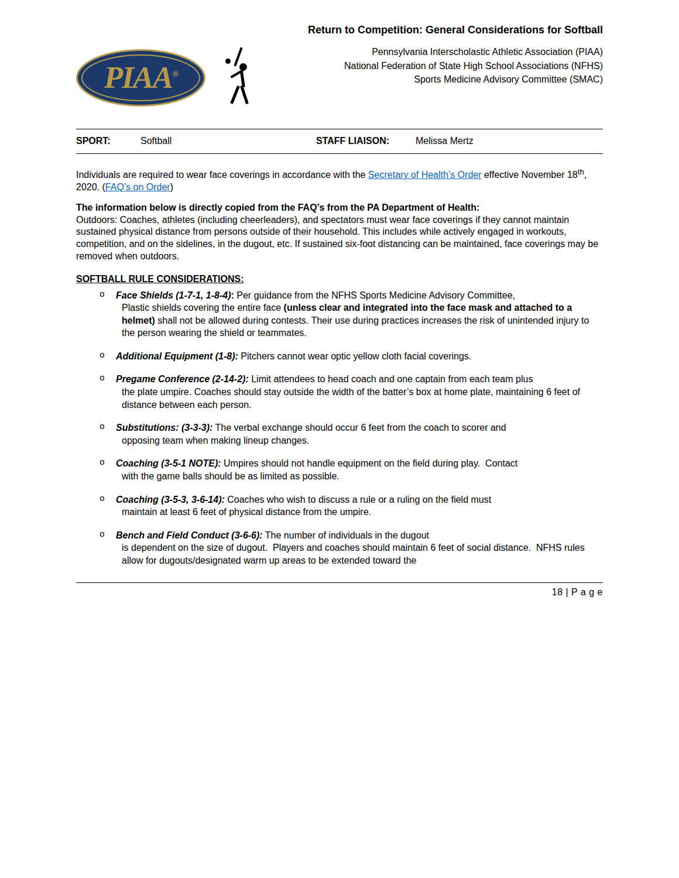Return to Competition: General Considerations for Softball
Pennsylvania Interscholastic Athletic Association (PIAA)
National Federation of State High School Associations (NFHS)
Sports Medicine Advisory Committee (SMAC)
PIAA®
SPORT: Softball STAFF LIAISON: Melissa Mertz
Individuals are required to wear face coverings in accordance with the Secretary of Health’s Order effective November 18th, 2020. (FAQ’s on Order)
The information below is directly copied from the FAQ’s from the PA Department of Health:
Outdoors: Coaches, athletes (including cheerleaders), and spectators must wear face coverings if they cannot maintain sustained physical distance from persons outside of their household. This includes while actively engaged in workouts, competition, and on the sidelines, in the dugout, etc. If sustained six-foot distancing can be maintained, face coverings may be removed when outdoors.
SOFTBALL RULE CONSIDERATIONS:
Face Shields (1-7-1, 1-8-4): Per guidance from the NFHS Sports Medicine Advisory Committee, Plastic shields covering the entire face (unless clear and integrated into the face mask and attached to a helmet) shall not be allowed during contests. Their use during practices increases the risk of unintended injury to the person wearing the shield or teammates.
Additional Equipment (1-8): Pitchers cannot wear optic yellow cloth facial coverings.
Pregame Conference (2-14-2): Limit attendees to head coach and one captain from each team plus the plate umpire. Coaches should stay outside the width of the batter’s box at home plate, maintaining 6 feet of distance between each person.
Substitutions: (3-3-3): The verbal exchange should occur 6 feet from the coach to scorer and opposing team when making lineup changes.
Coaching (3-5-1 NOTE): Umpires should not handle equipment on the field during play. Contact with the game balls should be as limited as possible.
Coaching (3-5-3, 3-6-14): Coaches who wish to discuss a rule or a ruling on the field must maintain at least 6 feet of physical distance from the umpire.
Bench and Field Conduct (3-6-6): The number of individuals in the dugout is dependent on the size of dugout. Players and coaches should maintain 6 feet of social distance. NFHS rules allow for dugouts/designated warm up areas to be extended toward the
18 | P a g e